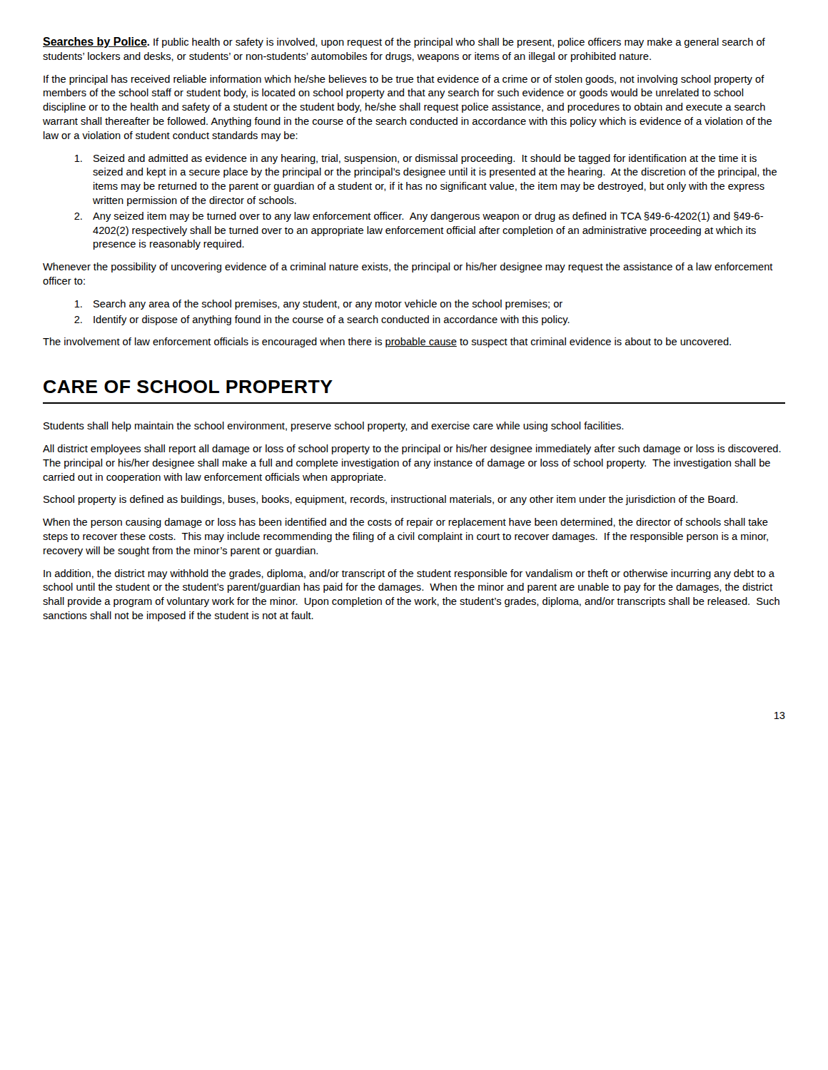Searches by Police. If public health or safety is involved, upon request of the principal who shall be present, police officers may make a general search of students’ lockers and desks, or students’ or non-students’ automobiles for drugs, weapons or items of an illegal or prohibited nature.
If the principal has received reliable information which he/she believes to be true that evidence of a crime or of stolen goods, not involving school property of members of the school staff or student body, is located on school property and that any search for such evidence or goods would be unrelated to school discipline or to the health and safety of a student or the student body, he/she shall request police assistance, and procedures to obtain and execute a search warrant shall thereafter be followed. Anything found in the course of the search conducted in accordance with this policy which is evidence of a violation of the law or a violation of student conduct standards may be:
Seized and admitted as evidence in any hearing, trial, suspension, or dismissal proceeding. It should be tagged for identification at the time it is seized and kept in a secure place by the principal or the principal’s designee until it is presented at the hearing. At the discretion of the principal, the items may be returned to the parent or guardian of a student or, if it has no significant value, the item may be destroyed, but only with the express written permission of the director of schools.
Any seized item may be turned over to any law enforcement officer. Any dangerous weapon or drug as defined in TCA §49-6-4202(1) and §49-6-4202(2) respectively shall be turned over to an appropriate law enforcement official after completion of an administrative proceeding at which its presence is reasonably required.
Whenever the possibility of uncovering evidence of a criminal nature exists, the principal or his/her designee may request the assistance of a law enforcement officer to:
Search any area of the school premises, any student, or any motor vehicle on the school premises; or
Identify or dispose of anything found in the course of a search conducted in accordance with this policy.
The involvement of law enforcement officials is encouraged when there is probable cause to suspect that criminal evidence is about to be uncovered.
CARE OF SCHOOL PROPERTY
Students shall help maintain the school environment, preserve school property, and exercise care while using school facilities.
All district employees shall report all damage or loss of school property to the principal or his/her designee immediately after such damage or loss is discovered. The principal or his/her designee shall make a full and complete investigation of any instance of damage or loss of school property. The investigation shall be carried out in cooperation with law enforcement officials when appropriate.
School property is defined as buildings, buses, books, equipment, records, instructional materials, or any other item under the jurisdiction of the Board.
When the person causing damage or loss has been identified and the costs of repair or replacement have been determined, the director of schools shall take steps to recover these costs. This may include recommending the filing of a civil complaint in court to recover damages. If the responsible person is a minor, recovery will be sought from the minor’s parent or guardian.
In addition, the district may withhold the grades, diploma, and/or transcript of the student responsible for vandalism or theft or otherwise incurring any debt to a school until the student or the student’s parent/guardian has paid for the damages. When the minor and parent are unable to pay for the damages, the district shall provide a program of voluntary work for the minor. Upon completion of the work, the student’s grades, diploma, and/or transcripts shall be released. Such sanctions shall not be imposed if the student is not at fault.
13